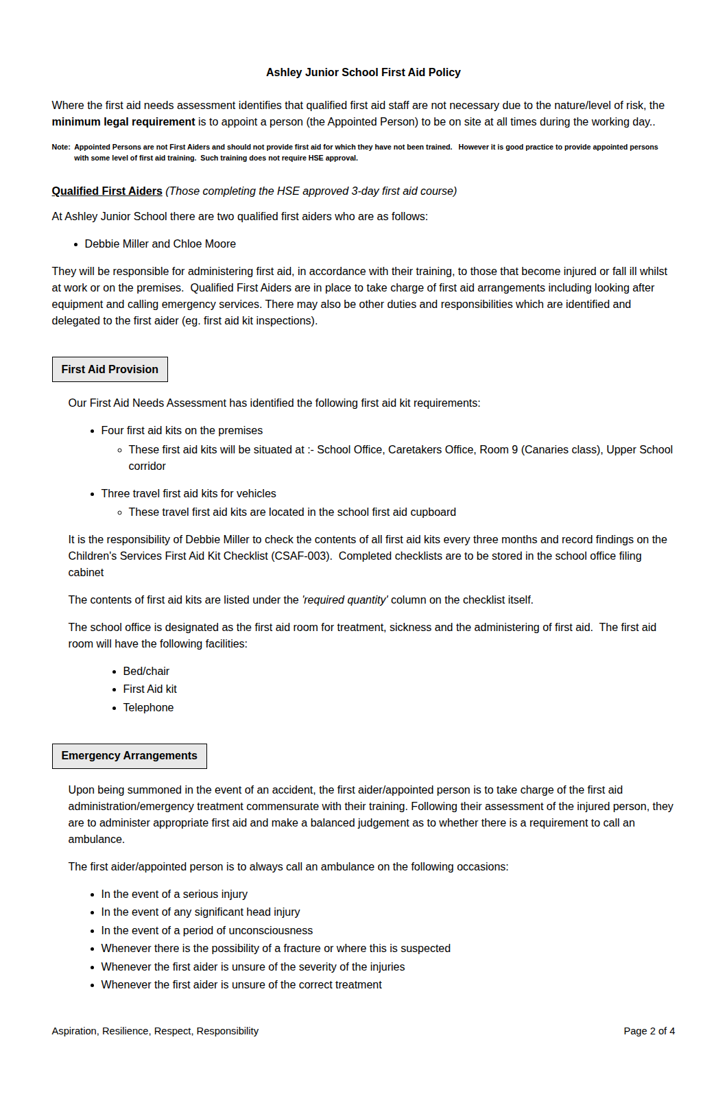Ashley Junior School First Aid Policy
Where the first aid needs assessment identifies that qualified first aid staff are not necessary due to the nature/level of risk, the minimum legal requirement is to appoint a person (the Appointed Person) to be on site at all times during the working day..
| Note: | Appointed Persons are not First Aiders and should not provide first aid for which they have not been trained. However it is good practice to provide appointed persons with some level of first aid training. Such training does not require HSE approval. |
Qualified First Aiders (Those completing the HSE approved 3-day first aid course)
At Ashley Junior School there are two qualified first aiders who are as follows:
Debbie Miller and Chloe Moore
They will be responsible for administering first aid, in accordance with their training, to those that become injured or fall ill whilst at work or on the premises. Qualified First Aiders are in place to take charge of first aid arrangements including looking after equipment and calling emergency services. There may also be other duties and responsibilities which are identified and delegated to the first aider (eg. first aid kit inspections).
First Aid Provision
Our First Aid Needs Assessment has identified the following first aid kit requirements:
Four first aid kits on the premises
These first aid kits will be situated at :- School Office, Caretakers Office, Room 9 (Canaries class), Upper School corridor
Three travel first aid kits for vehicles
These travel first aid kits are located in the school first aid cupboard
It is the responsibility of Debbie Miller to check the contents of all first aid kits every three months and record findings on the Children's Services First Aid Kit Checklist (CSAF-003). Completed checklists are to be stored in the school office filing cabinet
The contents of first aid kits are listed under the 'required quantity' column on the checklist itself.
The school office is designated as the first aid room for treatment, sickness and the administering of first aid. The first aid room will have the following facilities:
Bed/chair
First Aid kit
Telephone
Emergency Arrangements
Upon being summoned in the event of an accident, the first aider/appointed person is to take charge of the first aid administration/emergency treatment commensurate with their training. Following their assessment of the injured person, they are to administer appropriate first aid and make a balanced judgement as to whether there is a requirement to call an ambulance.
The first aider/appointed person is to always call an ambulance on the following occasions:
In the event of a serious injury
In the event of any significant head injury
In the event of a period of unconsciousness
Whenever there is the possibility of a fracture or where this is suspected
Whenever the first aider is unsure of the severity of the injuries
Whenever the first aider is unsure of the correct treatment
Aspiration, Resilience, Respect, Responsibility Page 2 of 4